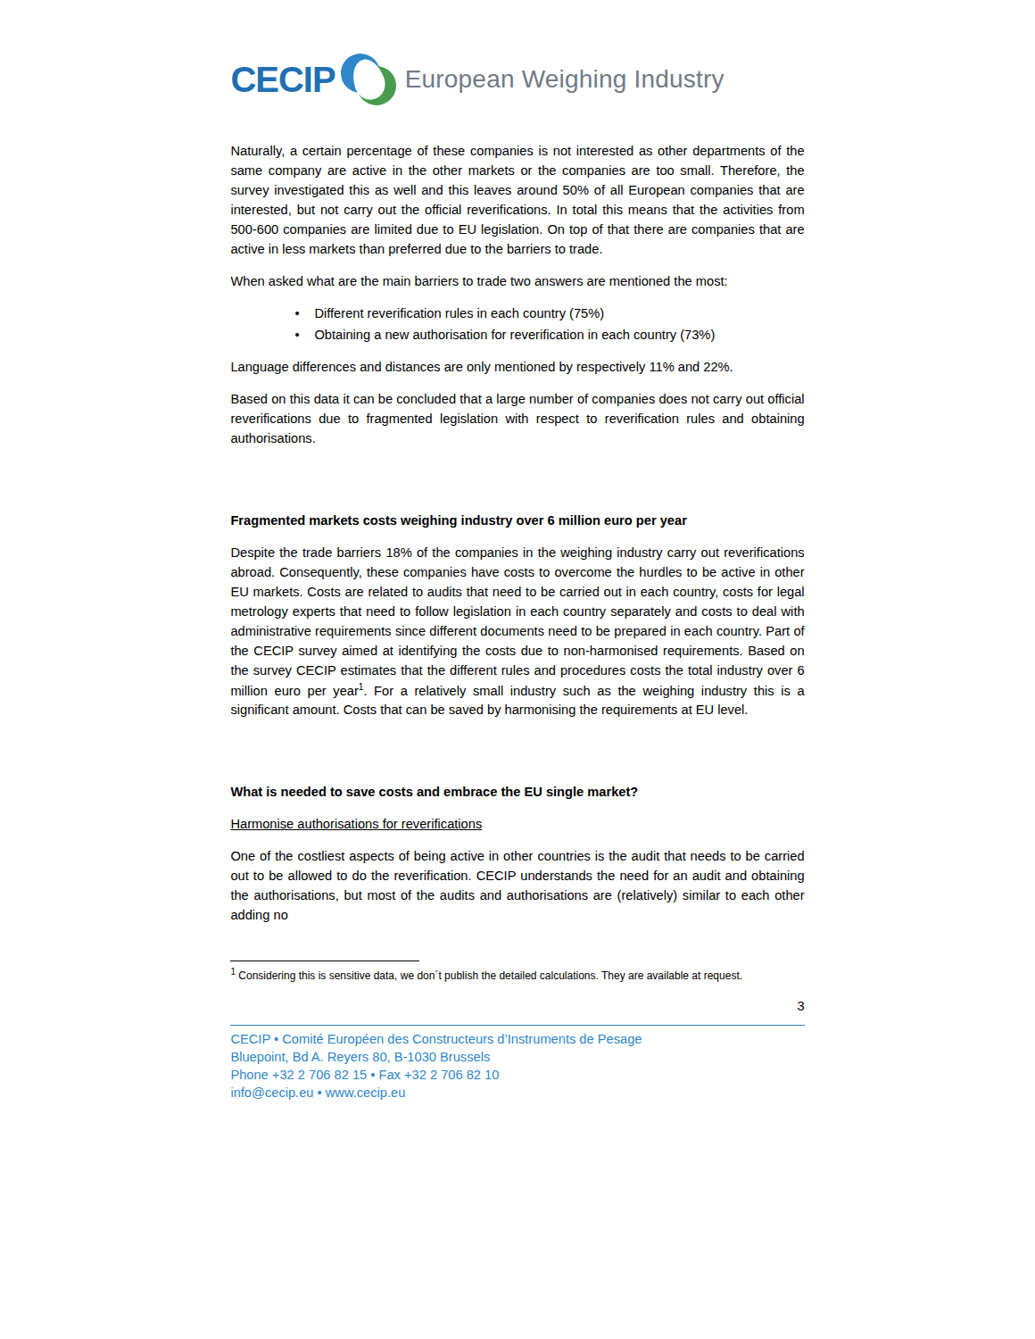CECIP European Weighing Industry
Naturally, a certain percentage of these companies is not interested as other departments of the same company are active in the other markets or the companies are too small. Therefore, the survey investigated this as well and this leaves around 50% of all European companies that are interested, but not carry out the official reverifications. In total this means that the activities from 500-600 companies are limited due to EU legislation. On top of that there are companies that are active in less markets than preferred due to the barriers to trade.
When asked what are the main barriers to trade two answers are mentioned the most:
Different reverification rules in each country (75%)
Obtaining a new authorisation for reverification in each country (73%)
Language differences and distances are only mentioned by respectively 11% and 22%.
Based on this data it can be concluded that a large number of companies does not carry out official reverifications due to fragmented legislation with respect to reverification rules and obtaining authorisations.
Fragmented markets costs weighing industry over 6 million euro per year
Despite the trade barriers 18% of the companies in the weighing industry carry out reverifications abroad. Consequently, these companies have costs to overcome the hurdles to be active in other EU markets. Costs are related to audits that need to be carried out in each country, costs for legal metrology experts that need to follow legislation in each country separately and costs to deal with administrative requirements since different documents need to be prepared in each country. Part of the CECIP survey aimed at identifying the costs due to non-harmonised requirements. Based on the survey CECIP estimates that the different rules and procedures costs the total industry over 6 million euro per year1. For a relatively small industry such as the weighing industry this is a significant amount. Costs that can be saved by harmonising the requirements at EU level.
What is needed to save costs and embrace the EU single market?
Harmonise authorisations for reverifications
One of the costliest aspects of being active in other countries is the audit that needs to be carried out to be allowed to do the reverification. CECIP understands the need for an audit and obtaining the authorisations, but most of the audits and authorisations are (relatively) similar to each other adding no
1 Considering this is sensitive data, we don´t publish the detailed calculations. They are available at request.
3
CECIP • Comité Européen des Constructeurs d’Instruments de Pesage
Bluepoint, Bd A. Reyers 80, B-1030 Brussels
Phone +32 2 706 82 15 • Fax +32 2 706 82 10
info@cecip.eu • www.cecip.eu